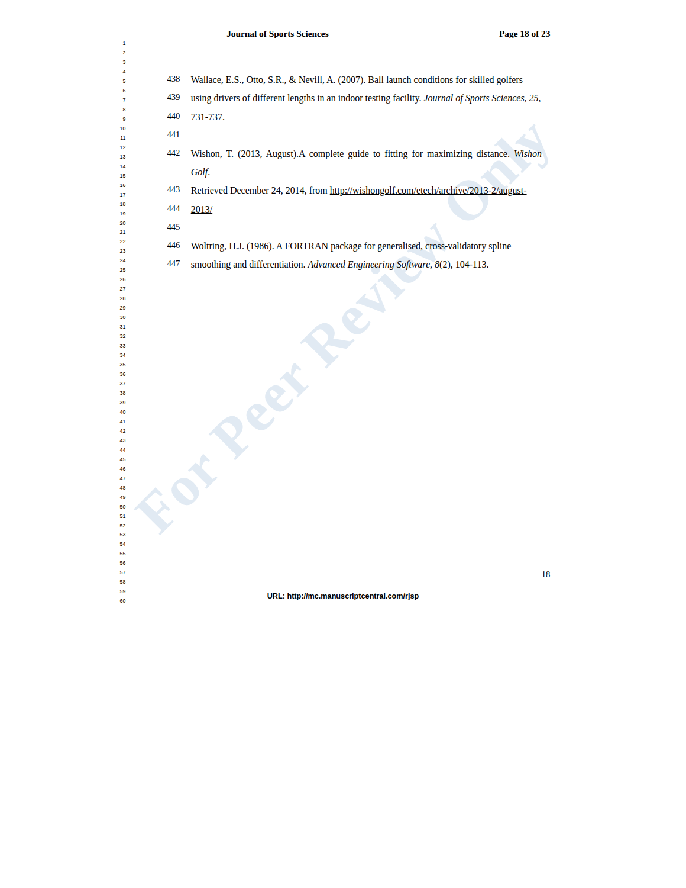Journal of Sports Sciences Page 18 of 23
1
2
3
4
5
6
7
8
9
10
11
12
13
14
15
16
17
18
19
20
21
22
23
24
25
26
27
28
29
30
31
32
33
34
35
36
37
38
39
40
41
42
43
44
45
46
47
48
49
50
51
52
53
54
55
56
57
58
59
60
For Peer Review Only
438 Wallace, E.S., Otto, S.R., & Nevill, A. (2007). Ball launch conditions for skilled golfers
439using drivers of different lengths in an indoor testing facility. Journal of Sports Sciences, 25,
440731-737.
441
442 Wishon, T. (2013, August).A complete guide to fitting for maximizing distance. Wishon Golf.
443 Retrieved December 24, 2014, from http://wishongolf.com/etech/archive/2013-2/august-
4442013/
445
446 Woltring, H.J. (1986). A FORTRAN package for generalised, cross-validatory spline
447smoothing and differentiation. Advanced Engineering Software, 8(2), 104-113.
18
URL: http://mc.manuscriptcentral.com/rjsp